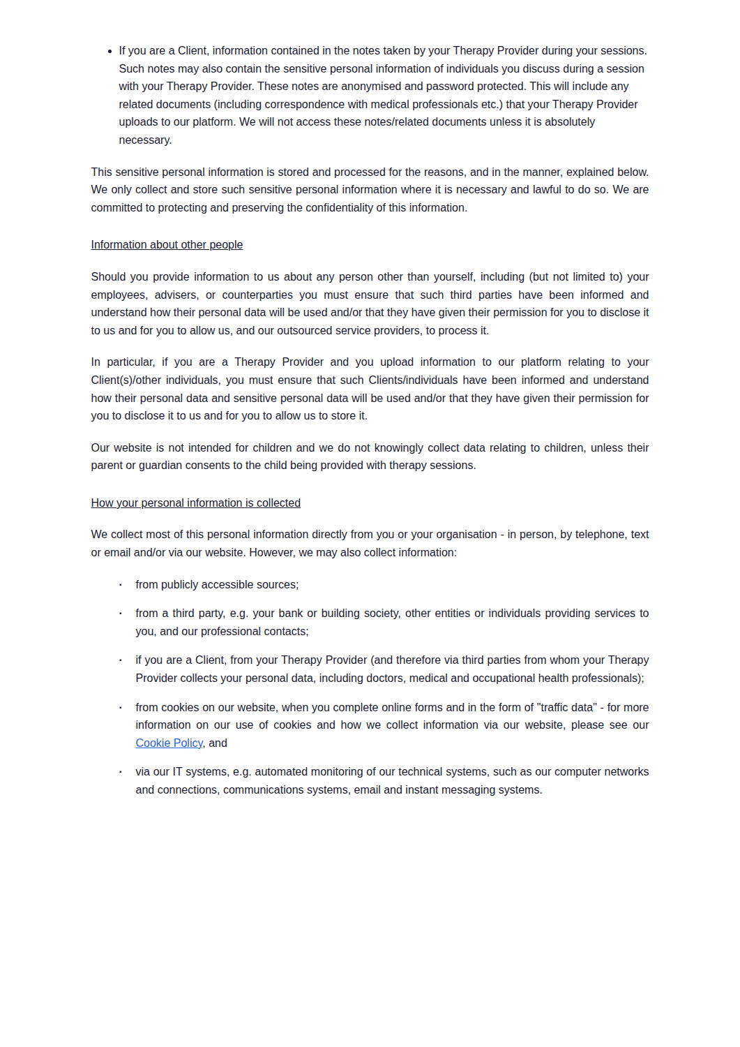If you are a Client, information contained in the notes taken by your Therapy Provider during your sessions. Such notes may also contain the sensitive personal information of individuals you discuss during a session with your Therapy Provider. These notes are anonymised and password protected. This will include any related documents (including correspondence with medical professionals etc.) that your Therapy Provider uploads to our platform. We will not access these notes/related documents unless it is absolutely necessary.
This sensitive personal information is stored and processed for the reasons, and in the manner, explained below. We only collect and store such sensitive personal information where it is necessary and lawful to do so. We are committed to protecting and preserving the confidentiality of this information.
Information about other people
Should you provide information to us about any person other than yourself, including (but not limited to) your employees, advisers, or counterparties you must ensure that such third parties have been informed and understand how their personal data will be used and/or that they have given their permission for you to disclose it to us and for you to allow us, and our outsourced service providers, to process it.
In particular, if you are a Therapy Provider and you upload information to our platform relating to your Client(s)/other individuals, you must ensure that such Clients/individuals have been informed and understand how their personal data and sensitive personal data will be used and/or that they have given their permission for you to disclose it to us and for you to allow us to store it.
Our website is not intended for children and we do not knowingly collect data relating to children, unless their parent or guardian consents to the child being provided with therapy sessions.
How your personal information is collected
We collect most of this personal information directly from you or your organisation - in person, by telephone, text or email and/or via our website. However, we may also collect information:
from publicly accessible sources;
from a third party, e.g. your bank or building society, other entities or individuals providing services to you, and our professional contacts;
if you are a Client, from your Therapy Provider (and therefore via third parties from whom your Therapy Provider collects your personal data, including doctors, medical and occupational health professionals);
from cookies on our website, when you complete online forms and in the form of "traffic data" - for more information on our use of cookies and how we collect information via our website, please see our Cookie Policy, and
via our IT systems, e.g. automated monitoring of our technical systems, such as our computer networks and connections, communications systems, email and instant messaging systems.